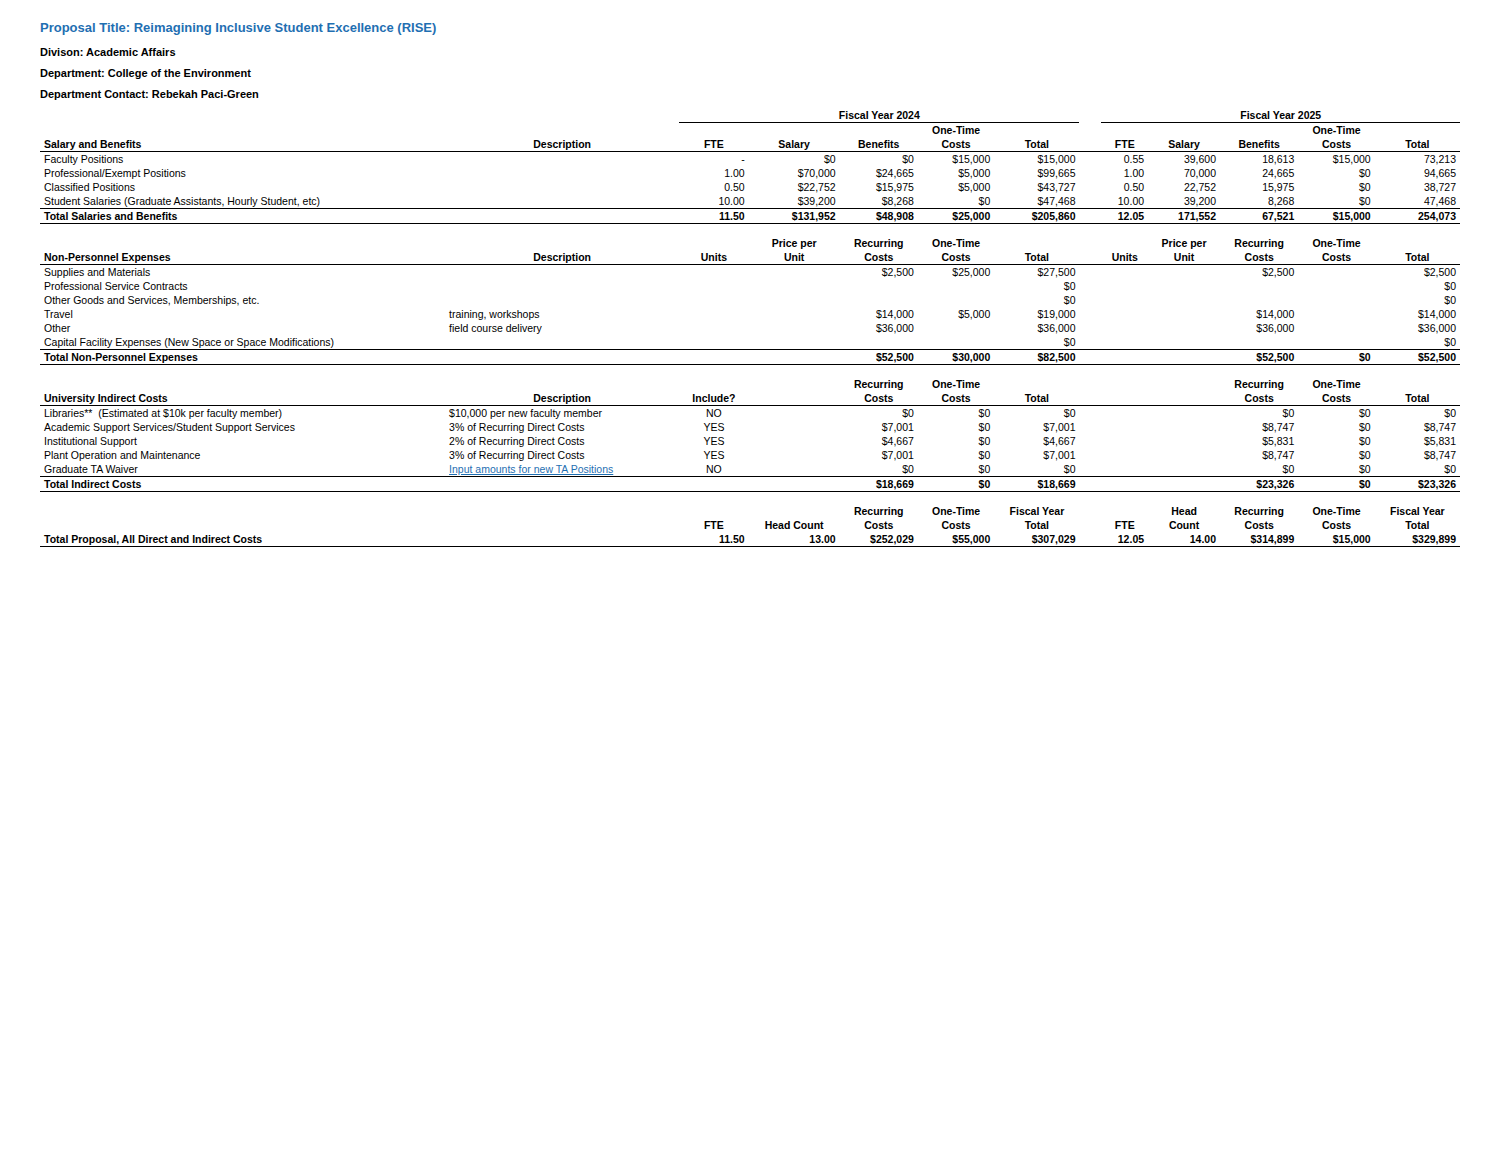Proposal Title: Reimagining Inclusive Student Excellence (RISE)
Divison: Academic Affairs
Department: College of the Environment
Department Contact: Rebekah Paci-Green
| | | Fiscal Year 2024 | | Fiscal Year 2025 |
| | | | | | One-Time | | | | | | One-Time | |
| Salary and Benefits | Description | FTE | Salary | Benefits | Costs | Total | | FTE | Salary | Benefits | Costs | Total |
| Faculty Positions | | - | $0 | $0 | $15,000 | $15,000 | | 0.55 | 39,600 | 18,613 | $15,000 | 73,213 |
| Professional/Exempt Positions | | 1.00 | $70,000 | $24,665 | $5,000 | $99,665 | | 1.00 | 70,000 | 24,665 | $0 | 94,665 |
| Classified Positions | | 0.50 | $22,752 | $15,975 | $5,000 | $43,727 | | 0.50 | 22,752 | 15,975 | $0 | 38,727 |
| Student Salaries (Graduate Assistants, Hourly Student, etc) | | 10.00 | $39,200 | $8,268 | $0 | $47,468 | | 10.00 | 39,200 | 8,268 | $0 | 47,468 |
| Total Salaries and Benefits | | 11.50 | $131,952 | $48,908 | $25,000 | $205,860 | | 12.05 | 171,552 | 67,521 | $15,000 | 254,073 |
| | | | Price per | Recurring | One-Time | | | | Price per | Recurring | One-Time | |
| Non-Personnel Expenses | Description | Units | Unit | Costs | Costs | Total | | Units | Unit | Costs | Costs | Total |
| Supplies and Materials | | | | $2,500 | $25,000 | $27,500 | | | | $2,500 | | $2,500 |
| Professional Service Contracts | | | | | | $0 | | | | | | $0 |
| Other Goods and Services, Memberships, etc. | | | | | | $0 | | | | | | $0 |
| Travel | training, workshops | | | $14,000 | $5,000 | $19,000 | | | | $14,000 | | $14,000 |
| Other | field course delivery | | | $36,000 | | $36,000 | | | | $36,000 | | $36,000 |
| Capital Facility Expenses (New Space or Space Modifications) | | | | | | $0 | | | | | | $0 |
| Total Non-Personnel Expenses | | | | $52,500 | $30,000 | $82,500 | | | | $52,500 | $0 | $52,500 |
| | | | | Recurring | One-Time | | | | | Recurring | One-Time | |
| University Indirect Costs | Description | Include? | | Costs | Costs | Total | | | | Costs | Costs | Total |
| Libraries** (Estimated at $10k per faculty member) | $10,000 per new faculty member | NO | | $0 | $0 | $0 | | | | $0 | $0 | $0 |
| Academic Support Services/Student Support Services | 3% of Recurring Direct Costs | YES | | $7,001 | $0 | $7,001 | | | | $8,747 | $0 | $8,747 |
| Institutional Support | 2% of Recurring Direct Costs | YES | | $4,667 | $0 | $4,667 | | | | $5,831 | $0 | $5,831 |
| Plant Operation and Maintenance | 3% of Recurring Direct Costs | YES | | $7,001 | $0 | $7,001 | | | | $8,747 | $0 | $8,747 |
| Graduate TA Waiver | Input amounts for new TA Positions | NO | | $0 | $0 | $0 | | | | $0 | $0 | $0 |
| Total Indirect Costs | | | | $18,669 | $0 | $18,669 | | | | $23,326 | $0 | $23,326 |
| | | | | Recurring | One-Time | Fiscal Year | | | Head | Recurring | One-Time | Fiscal Year |
| | | FTE | Head Count | Costs | Costs | Total | | FTE | Count | Costs | Costs | Total |
| Total Proposal, All Direct and Indirect Costs | | 11.50 | 13.00 | $252,029 | $55,000 | $307,029 | | 12.05 | 14.00 | $314,899 | $15,000 | $329,899 |